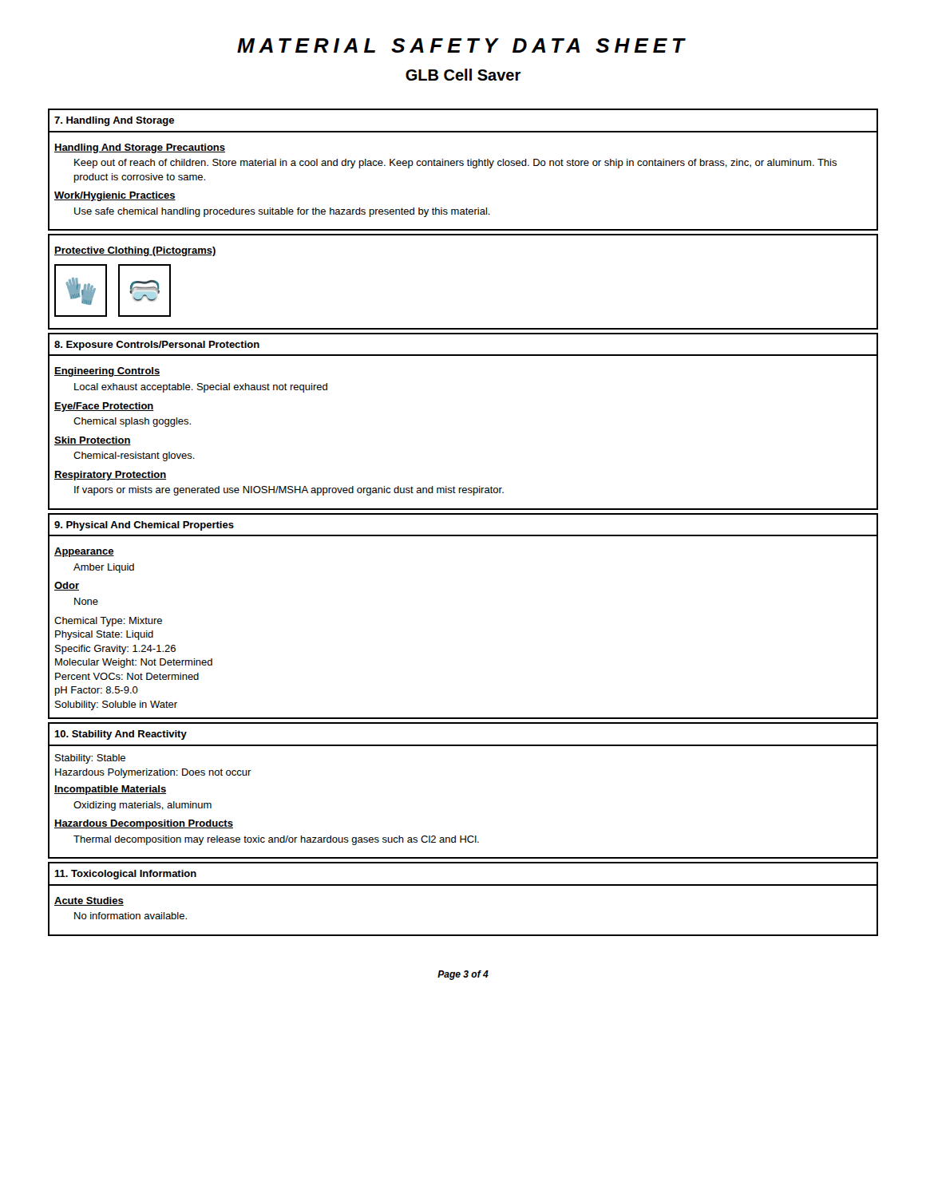MATERIAL SAFETY DATA SHEET
GLB Cell Saver
7. Handling And Storage
Handling And Storage Precautions
Keep out of reach of children. Store material in a cool and dry place. Keep containers tightly closed. Do not store or ship in containers of brass, zinc, or aluminum. This product is corrosive to same.
Work/Hygienic Practices
Use safe chemical handling procedures suitable for the hazards presented by this material.
Protective Clothing (Pictograms)
🧤
🥽
8. Exposure Controls/Personal Protection
Engineering Controls
Local exhaust acceptable. Special exhaust not required
Eye/Face Protection
Chemical splash goggles.
Skin Protection
Chemical-resistant gloves.
Respiratory Protection
If vapors or mists are generated use NIOSH/MSHA approved organic dust and mist respirator.
9. Physical And Chemical Properties
Appearance
Amber Liquid
Odor
None
Chemical Type: Mixture
Physical State: Liquid
Specific Gravity: 1.24-1.26
Molecular Weight: Not Determined
Percent VOCs: Not Determined
pH Factor: 8.5-9.0
Solubility: Soluble in Water
10. Stability And Reactivity
Stability: Stable
Hazardous Polymerization: Does not occur
Incompatible Materials
Oxidizing materials, aluminum
Hazardous Decomposition Products
Thermal decomposition may release toxic and/or hazardous gases such as Cl2 and HCl.
11. Toxicological Information
Acute Studies
No information available.
Page 3 of 4